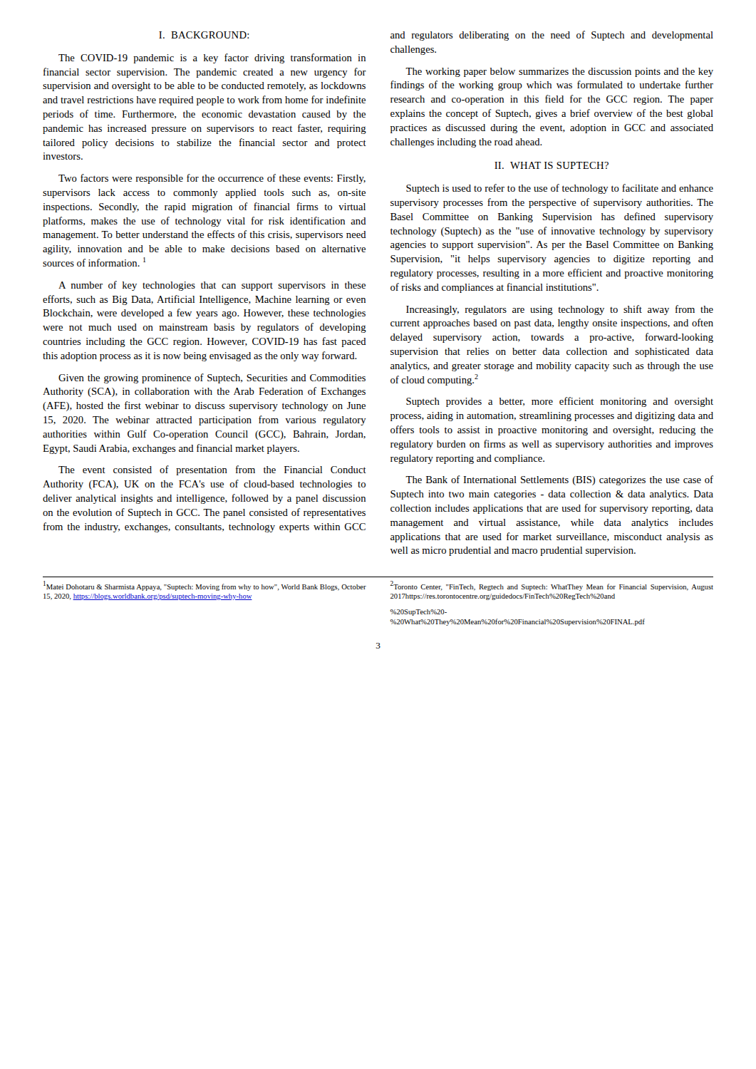I. BACKGROUND:
The COVID-19 pandemic is a key factor driving transformation in financial sector supervision. The pandemic created a new urgency for supervision and oversight to be able to be conducted remotely, as lockdowns and travel restrictions have required people to work from home for indefinite periods of time. Furthermore, the economic devastation caused by the pandemic has increased pressure on supervisors to react faster, requiring tailored policy decisions to stabilize the financial sector and protect investors.
Two factors were responsible for the occurrence of these events: Firstly, supervisors lack access to commonly applied tools such as, on-site inspections. Secondly, the rapid migration of financial firms to virtual platforms, makes the use of technology vital for risk identification and management. To better understand the effects of this crisis, supervisors need agility, innovation and be able to make decisions based on alternative sources of information. 1
A number of key technologies that can support supervisors in these efforts, such as Big Data, Artificial Intelligence, Machine learning or even Blockchain, were developed a few years ago. However, these technologies were not much used on mainstream basis by regulators of developing countries including the GCC region. However, COVID-19 has fast paced this adoption process as it is now being envisaged as the only way forward.
Given the growing prominence of Suptech, Securities and Commodities Authority (SCA), in collaboration with the Arab Federation of Exchanges (AFE), hosted the first webinar to discuss supervisory technology on June 15, 2020. The webinar attracted participation from various regulatory authorities within Gulf Co-operation Council (GCC), Bahrain, Jordan, Egypt, Saudi Arabia, exchanges and financial market players.
The event consisted of presentation from the Financial Conduct Authority (FCA), UK on the FCA's use of cloud-based technologies to deliver analytical insights and intelligence, followed by a panel discussion on the evolution of Suptech in GCC. The panel consisted of representatives from the industry, exchanges, consultants, technology experts within GCC and regulators deliberating on the need of Suptech and developmental challenges.
The working paper below summarizes the discussion points and the key findings of the working group which was formulated to undertake further research and co-operation in this field for the GCC region. The paper explains the concept of Suptech, gives a brief overview of the best global practices as discussed during the event, adoption in GCC and associated challenges including the road ahead.
II. WHAT IS SUPTECH?
Suptech is used to refer to the use of technology to facilitate and enhance supervisory processes from the perspective of supervisory authorities. The Basel Committee on Banking Supervision has defined supervisory technology (Suptech) as the "use of innovative technology by supervisory agencies to support supervision". As per the Basel Committee on Banking Supervision, "it helps supervisory agencies to digitize reporting and regulatory processes, resulting in a more efficient and proactive monitoring of risks and compliances at financial institutions".
Increasingly, regulators are using technology to shift away from the current approaches based on past data, lengthy onsite inspections, and often delayed supervisory action, towards a pro-active, forward-looking supervision that relies on better data collection and sophisticated data analytics, and greater storage and mobility capacity such as through the use of cloud computing.2
Suptech provides a better, more efficient monitoring and oversight process, aiding in automation, streamlining processes and digitizing data and offers tools to assist in proactive monitoring and oversight, reducing the regulatory burden on firms as well as supervisory authorities and improves regulatory reporting and compliance.
The Bank of International Settlements (BIS) categorizes the use case of Suptech into two main categories - data collection & data analytics. Data collection includes applications that are used for supervisory reporting, data management and virtual assistance, while data analytics includes applications that are used for market surveillance, misconduct analysis as well as micro prudential and macro prudential supervision.
1 Matei Dohotaru & Sharmista Appaya, "Suptech: Moving from why to how", World Bank Blogs, October 15, 2020, https://blogs.worldbank.org/psd/suptech-moving-why-how
2 Toronto Center, "FinTech, Regtech and Suptech: WhatThey Mean for Financial Supervision, August 2017https://res.torontocentre.org/guidedocs/FinTech%20RegTech%20and
%20SupTech%20-
%20What%20They%20Mean%20for%20Financial%20Supervision%20FINAL.pdf
3